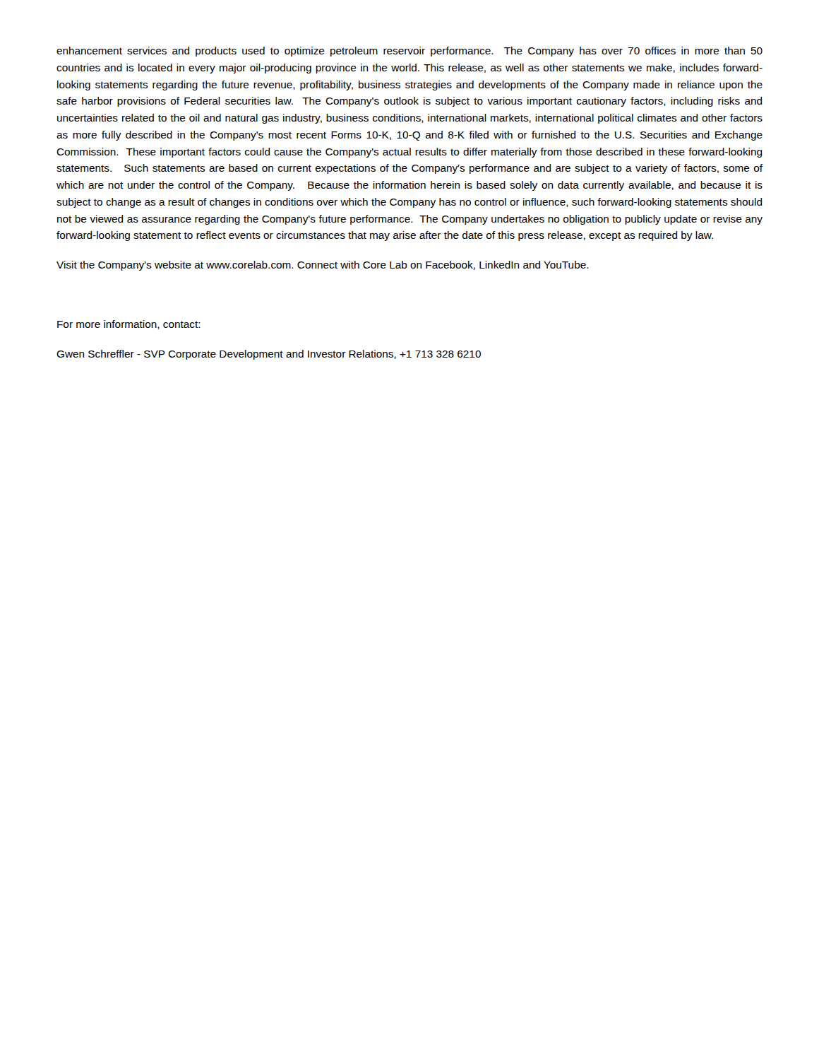enhancement services and products used to optimize petroleum reservoir performance. The Company has over 70 offices in more than 50 countries and is located in every major oil-producing province in the world. This release, as well as other statements we make, includes forward-looking statements regarding the future revenue, profitability, business strategies and developments of the Company made in reliance upon the safe harbor provisions of Federal securities law. The Company's outlook is subject to various important cautionary factors, including risks and uncertainties related to the oil and natural gas industry, business conditions, international markets, international political climates and other factors as more fully described in the Company's most recent Forms 10-K, 10-Q and 8-K filed with or furnished to the U.S. Securities and Exchange Commission. These important factors could cause the Company's actual results to differ materially from those described in these forward-looking statements. Such statements are based on current expectations of the Company's performance and are subject to a variety of factors, some of which are not under the control of the Company. Because the information herein is based solely on data currently available, and because it is subject to change as a result of changes in conditions over which the Company has no control or influence, such forward-looking statements should not be viewed as assurance regarding the Company's future performance. The Company undertakes no obligation to publicly update or revise any forward-looking statement to reflect events or circumstances that may arise after the date of this press release, except as required by law.
Visit the Company's website at www.corelab.com. Connect with Core Lab on Facebook, LinkedIn and YouTube.
For more information, contact:
Gwen Schreffler - SVP Corporate Development and Investor Relations, +1 713 328 6210